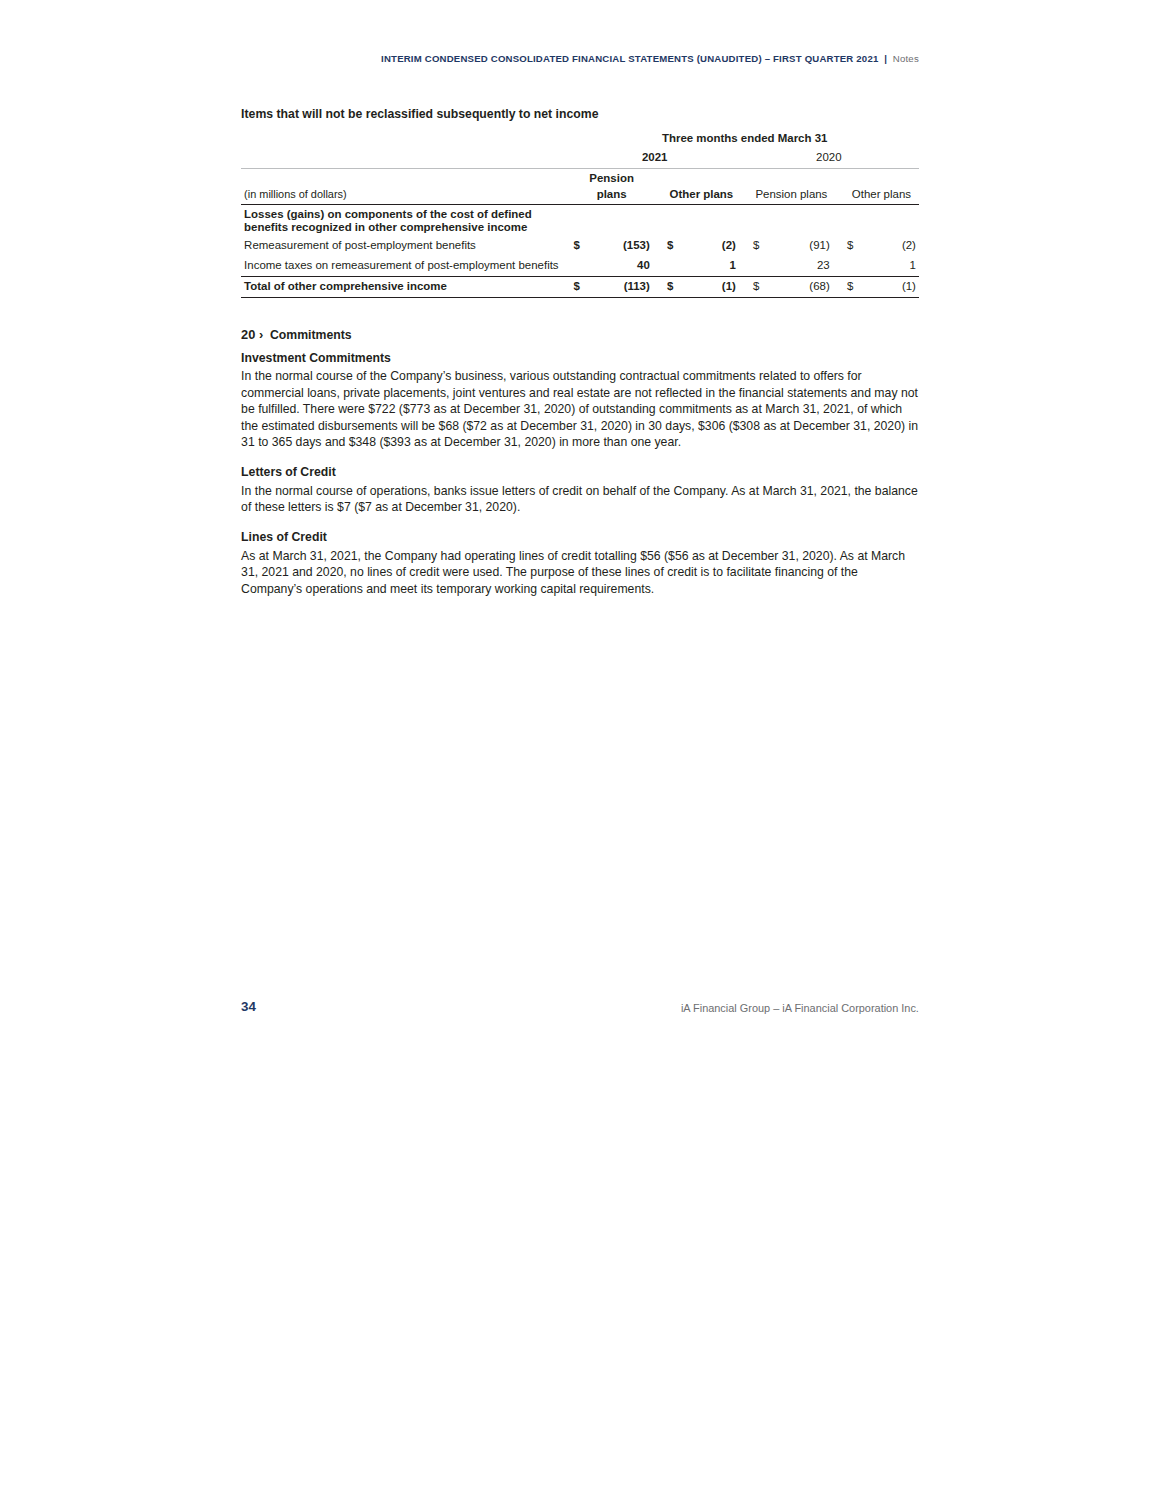INTERIM CONDENSED CONSOLIDATED FINANCIAL STATEMENTS (UNAUDITED) – FIRST QUARTER 2021 | Notes
Items that will not be reclassified subsequently to net income
| | Three months ended March 31 |
| | 2021 | 2020 |
| (in millions of dollars) | Pension plans | | Other plans | | Pension plans | | Other plans |
| Losses (gains) on components of the cost of defined benefits recognized in other comprehensive income | | | | | | | | | | | |
| Remeasurement of post-employment benefits | $ | (153) | | $ | (2) | | $ | (91) | | $ | (2) |
| Income taxes on remeasurement of post-employment benefits | | 40 | | | 1 | | | 23 | | | 1 |
| Total of other comprehensive income | $ | (113) | | $ | (1) | | $ | (68) | | $ | (1) |
20 › Commitments
Investment Commitments
In the normal course of the Company’s business, various outstanding contractual commitments related to offers for commercial loans, private placements, joint ventures and real estate are not reflected in the financial statements and may not be fulfilled. There were $722 ($773 as at December 31, 2020) of outstanding commitments as at March 31, 2021, of which the estimated disbursements will be $68 ($72 as at December 31, 2020) in 30 days, $306 ($308 as at December 31, 2020) in 31 to 365 days and $348 ($393 as at December 31, 2020) in more than one year.
Letters of Credit
In the normal course of operations, banks issue letters of credit on behalf of the Company. As at March 31, 2021, the balance of these letters is $7 ($7 as at December 31, 2020).
Lines of Credit
As at March 31, 2021, the Company had operating lines of credit totalling $56 ($56 as at December 31, 2020). As at March 31, 2021 and 2020, no lines of credit were used. The purpose of these lines of credit is to facilitate financing of the Company’s operations and meet its temporary working capital requirements.
34
iA Financial Group – iA Financial Corporation Inc.